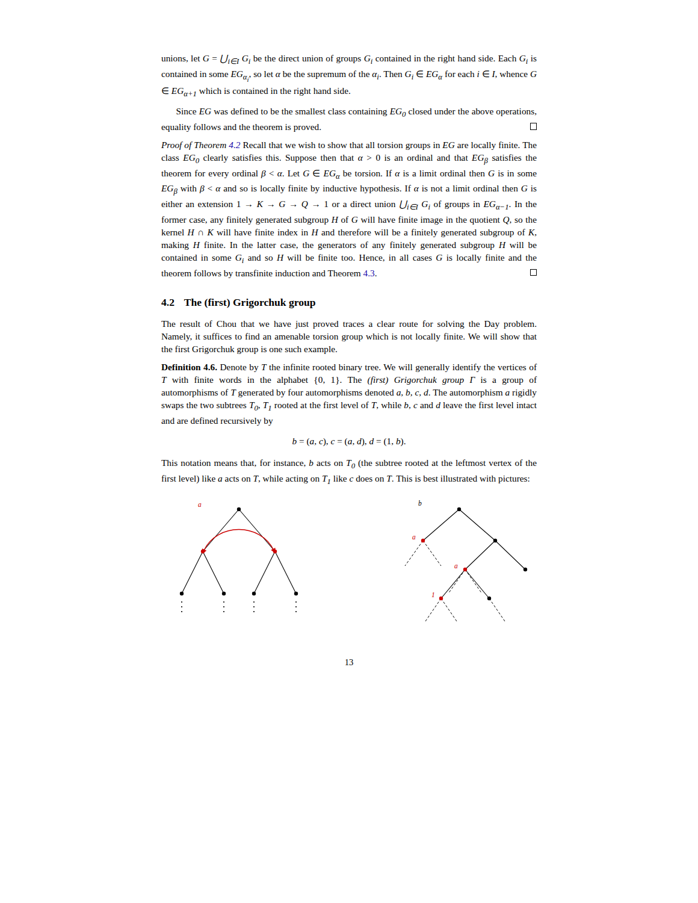unions, let G = ⋃i∈I Gi be the direct union of groups Gi contained in the right hand side. Each Gi is contained in some EGαi, so let α be the supremum of the αi. Then Gi ∈ EGα for each i ∈ I, whence G ∈ EGα+1 which is contained in the right hand side.
Since EG was defined to be the smallest class containing EG0 closed under the above operations, equality follows and the theorem is proved.
Proof of Theorem 4.2 Recall that we wish to show that all torsion groups in EG are locally finite. The class EG0 clearly satisfies this. Suppose then that α > 0 is an ordinal and that EGβ satisfies the theorem for every ordinal β < α. Let G ∈ EGα be torsion. If α is a limit ordinal then G is in some EGβ with β < α and so is locally finite by inductive hypothesis. If α is not a limit ordinal then G is either an extension 1 → K → G → Q → 1 or a direct union ⋃i∈I Gi of groups in EGα−1. In the former case, any finitely generated subgroup H of G will have finite image in the quotient Q, so the kernel H ∩ K will have finite index in H and therefore will be a finitely generated subgroup of K, making H finite. In the latter case, the generators of any finitely generated subgroup H will be contained in some Gi and so H will be finite too. Hence, in all cases G is locally finite and the theorem follows by transfinite induction and Theorem 4.3.
4.2 The (first) Grigorchuk group
The result of Chou that we have just proved traces a clear route for solving the Day problem. Namely, it suffices to find an amenable torsion group which is not locally finite. We will show that the first Grigorchuk group is one such example.
Definition 4.6. Denote by T the infinite rooted binary tree. We will generally identify the vertices of T with finite words in the alphabet {0, 1}. The (first) Grigorchuk group Γ is a group of automorphisms of T generated by four automorphisms denoted a, b, c, d. The automorphism a rigidly swaps the two subtrees T0, T1 rooted at the first level of T, while b, c and d leave the first level intact and are defined recursively by
b = (a, c), c = (a, d), d = (1, b).
This notation means that, for instance, b acts on T0 (the subtree rooted at the leftmost vertex of the first level) like a acts on T, while acting on T1 like c does on T. This is best illustrated with pictures:
a b a a 1
13